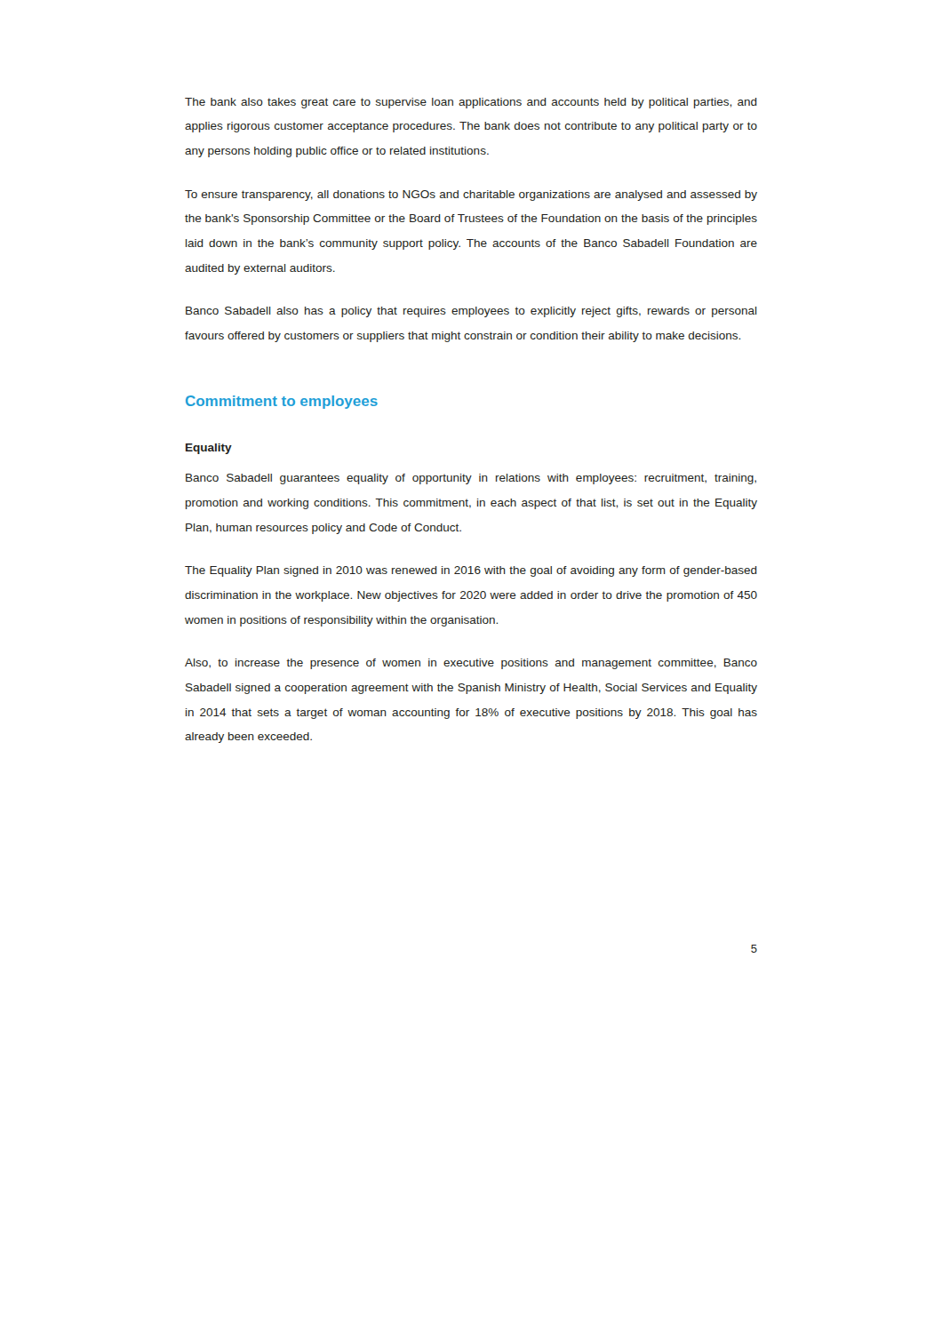The bank also takes great care to supervise loan applications and accounts held by political parties, and applies rigorous customer acceptance procedures. The bank does not contribute to any political party or to any persons holding public office or to related institutions.
To ensure transparency, all donations to NGOs and charitable organizations are analysed and assessed by the bank's Sponsorship Committee or the Board of Trustees of the Foundation on the basis of the principles laid down in the bank’s community support policy. The accounts of the Banco Sabadell Foundation are audited by external auditors.
Banco Sabadell also has a policy that requires employees to explicitly reject gifts, rewards or personal favours offered by customers or suppliers that might constrain or condition their ability to make decisions.
Commitment to employees
Equality
Banco Sabadell guarantees equality of opportunity in relations with employees: recruitment, training, promotion and working conditions. This commitment, in each aspect of that list, is set out in the Equality Plan, human resources policy and Code of Conduct.
The Equality Plan signed in 2010 was renewed in 2016 with the goal of avoiding any form of gender-based discrimination in the workplace. New objectives for 2020 were added in order to drive the promotion of 450 women in positions of responsibility within the organisation.
Also, to increase the presence of women in executive positions and management committee, Banco Sabadell signed a cooperation agreement with the Spanish Ministry of Health, Social Services and Equality in 2014 that sets a target of woman accounting for 18% of executive positions by 2018. This goal has already been exceeded.
5